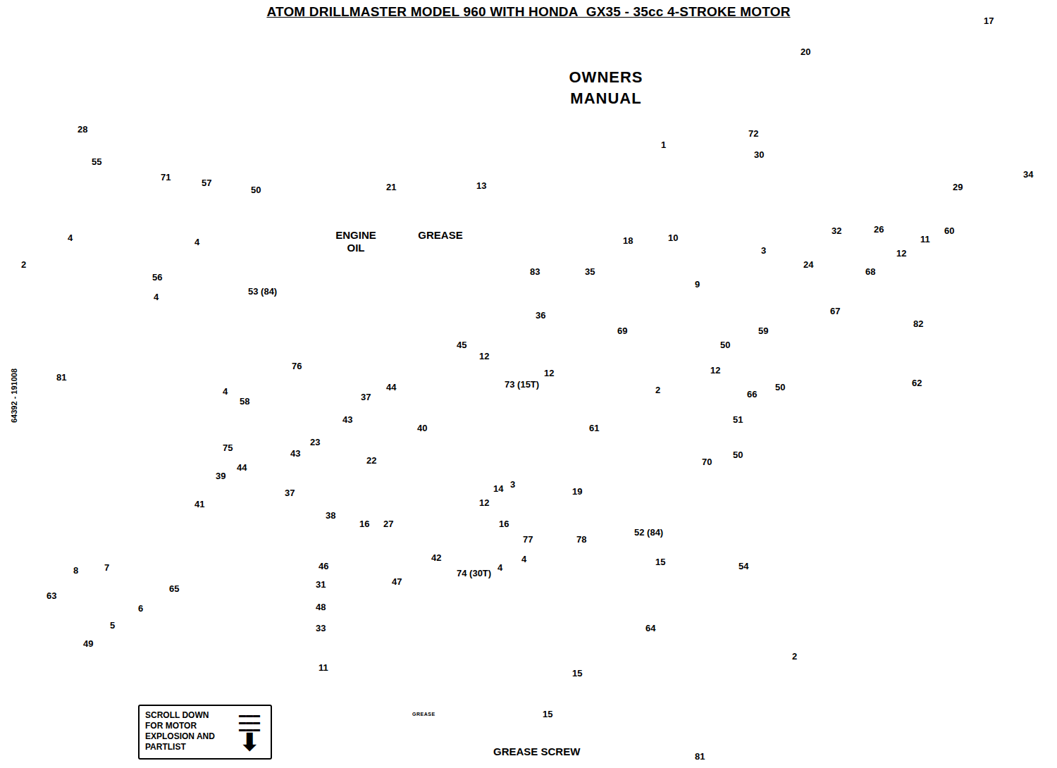ATOM DRILLMASTER MODEL 960 WITH HONDA GX35 - 35cc 4-STROKE MOTOR
OWNERS
MANUAL
ENGINE
OIL
GREASE
64392 - 191008
SCROLL DOWN
FOR MOTOR
EXPLOSION AND
PARTLIST
▬▬▬
▬▬▬
▬▬▬
⬇
GREASE
GREASE SCREW
17
20
34
72
1
30
29
28
55
71
57
50
21
13
32
26
11
60
12
24
3
10
18
9
35
83
68
67
82
62
59
50
12
66
50
51
61
50
70
19
2
69
36
45
12
12
73 (15T)
53 (84)
56
4
4
4
2
81
4
58
76
75
44
43
23
43
37
44
40
22
37
39
41
7
8
63
65
6
5
49
38
16
46
31
48
33
11
47
27
42
74 (30T)
14
3
12
16
4
4
77
78
52 (84)
15
64
15
15
54
2
81